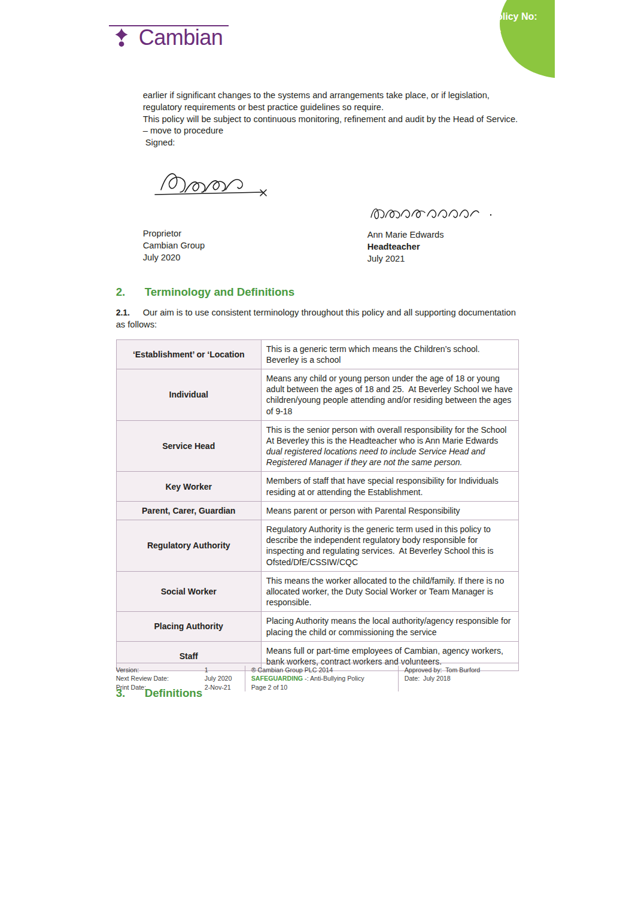Policy No:
21
Cambian
earlier if significant changes to the systems and arrangements take place, or if legislation, regulatory requirements or best practice guidelines so require.
This policy will be subject to continuous monitoring, refinement and audit by the Head of Service. – move to procedure
Signed:
Proprietor
Cambian Group
July 2020
Ann Marie Edwards
Headteacher
July 2021
2. Terminology and Definitions
2.1. Our aim is to use consistent terminology throughout this policy and all supporting documentation as follows:
| ‘Establishment’ or ‘Location | This is a generic term which means the Children’s school. Beverley is a school |
| Individual | Means any child or young person under the age of 18 or young adult between the ages of 18 and 25. At Beverley School we have children/young people attending and/or residing between the ages of 9-18 |
| Service Head | This is the senior person with overall responsibility for the School At Beverley this is the Headteacher who is Ann Marie Edwards dual registered locations need to include Service Head and Registered Manager if they are not the same person. |
| Key Worker | Members of staff that have special responsibility for Individuals residing at or attending the Establishment. |
| Parent, Carer, Guardian | Means parent or person with Parental Responsibility |
| Regulatory Authority | Regulatory Authority is the generic term used in this policy to describe the independent regulatory body responsible for inspecting and regulating services. At Beverley School this is Ofsted/DfE/CSSIW/CQC |
| Social Worker | This means the worker allocated to the child/family. If there is no allocated worker, the Duty Social Worker or Team Manager is responsible. |
| Placing Authority | Placing Authority means the local authority/agency responsible for placing the child or commissioning the service |
| Staff | Means full or part-time employees of Cambian, agency workers, bank workers, contract workers and volunteers. |
3. Definitions
| Version: Next Review Date: Print Date: | 1 July 2020 2-Nov-21 | ® Cambian Group PLC 2014 SAFEGUARDING -: Anti-Bullying Policy Page 2 of 10 | Approved by: Tom Burford Date: July 2018 |